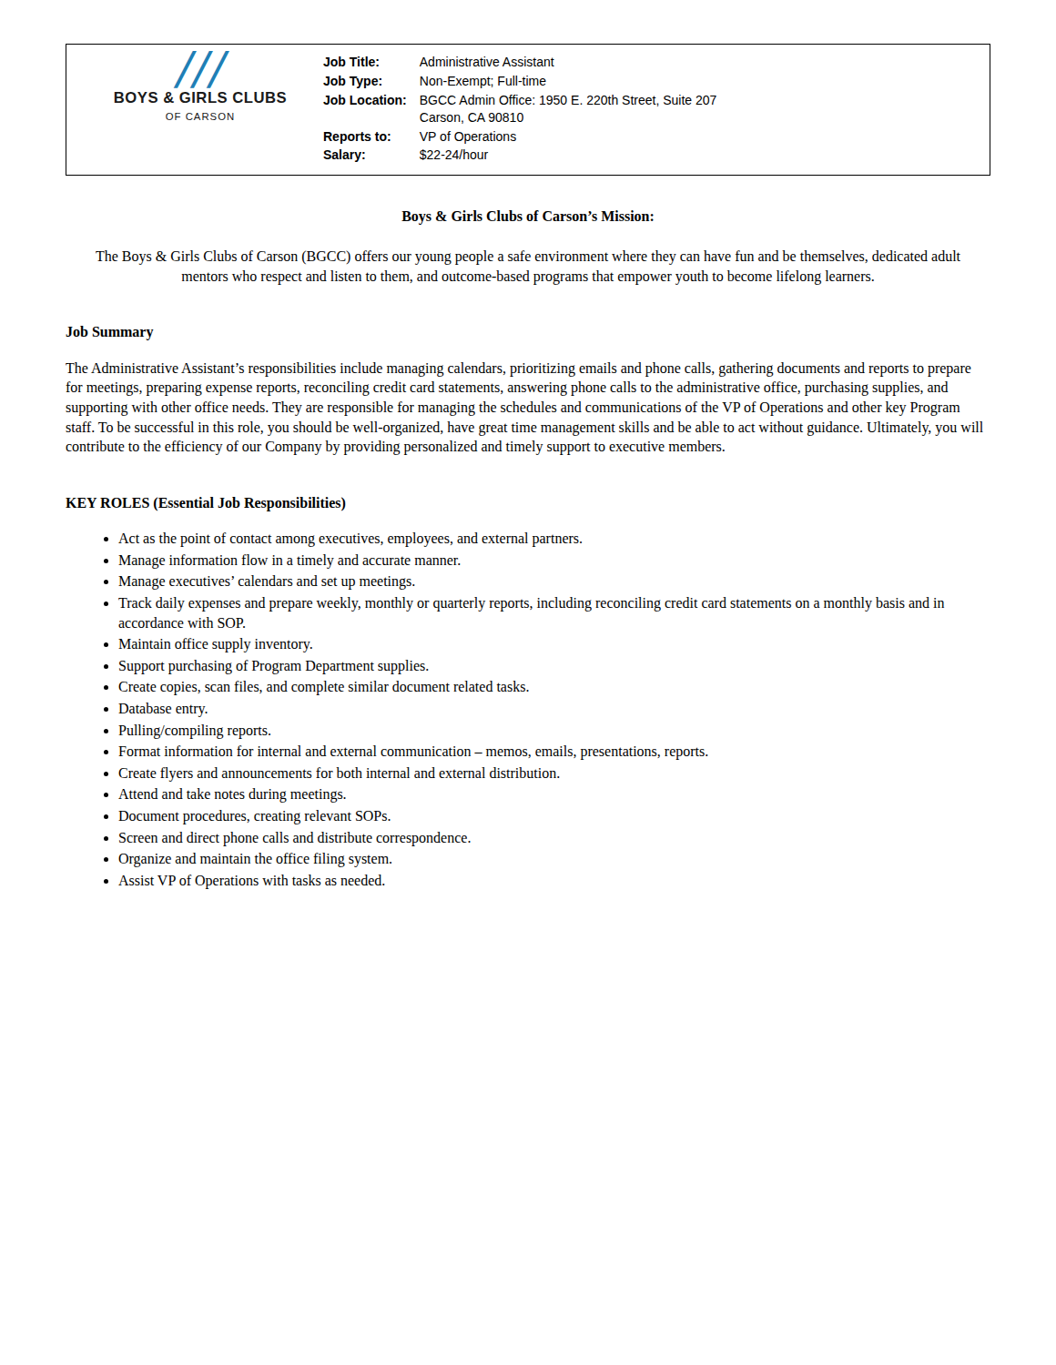| ╱╱╱ BOYS & GIRLS CLUBS OF CARSON | / Job Title: / Administrative Assistant / / Job Type: / Non-Exempt; Full-time / / Job Location: / BGCC Admin Office: 1950 E. 220th Street, Suite 207 Carson, CA 90810 / / Reports to: / VP of Operations / / Salary: / $22-24/hour / |
Boys & Girls Clubs of Carson’s Mission:
The Boys & Girls Clubs of Carson (BGCC) offers our young people a safe environment where they can have fun and be themselves, dedicated adult mentors who respect and listen to them, and outcome-based programs that empower youth to become lifelong learners.
Job Summary
The Administrative Assistant’s responsibilities include managing calendars, prioritizing emails and phone calls, gathering documents and reports to prepare for meetings, preparing expense reports, reconciling credit card statements, answering phone calls to the administrative office, purchasing supplies, and supporting with other office needs. They are responsible for managing the schedules and communications of the VP of Operations and other key Program staff. To be successful in this role, you should be well-organized, have great time management skills and be able to act without guidance. Ultimately, you will contribute to the efficiency of our Company by providing personalized and timely support to executive members.
KEY ROLES (Essential Job Responsibilities)
Act as the point of contact among executives, employees, and external partners.
Manage information flow in a timely and accurate manner.
Manage executives’ calendars and set up meetings.
Track daily expenses and prepare weekly, monthly or quarterly reports, including reconciling credit card statements on a monthly basis and in accordance with SOP.
Maintain office supply inventory.
Support purchasing of Program Department supplies.
Create copies, scan files, and complete similar document related tasks.
Database entry.
Pulling/compiling reports.
Format information for internal and external communication – memos, emails, presentations, reports.
Create flyers and announcements for both internal and external distribution.
Attend and take notes during meetings.
Document procedures, creating relevant SOPs.
Screen and direct phone calls and distribute correspondence.
Organize and maintain the office filing system.
Assist VP of Operations with tasks as needed.